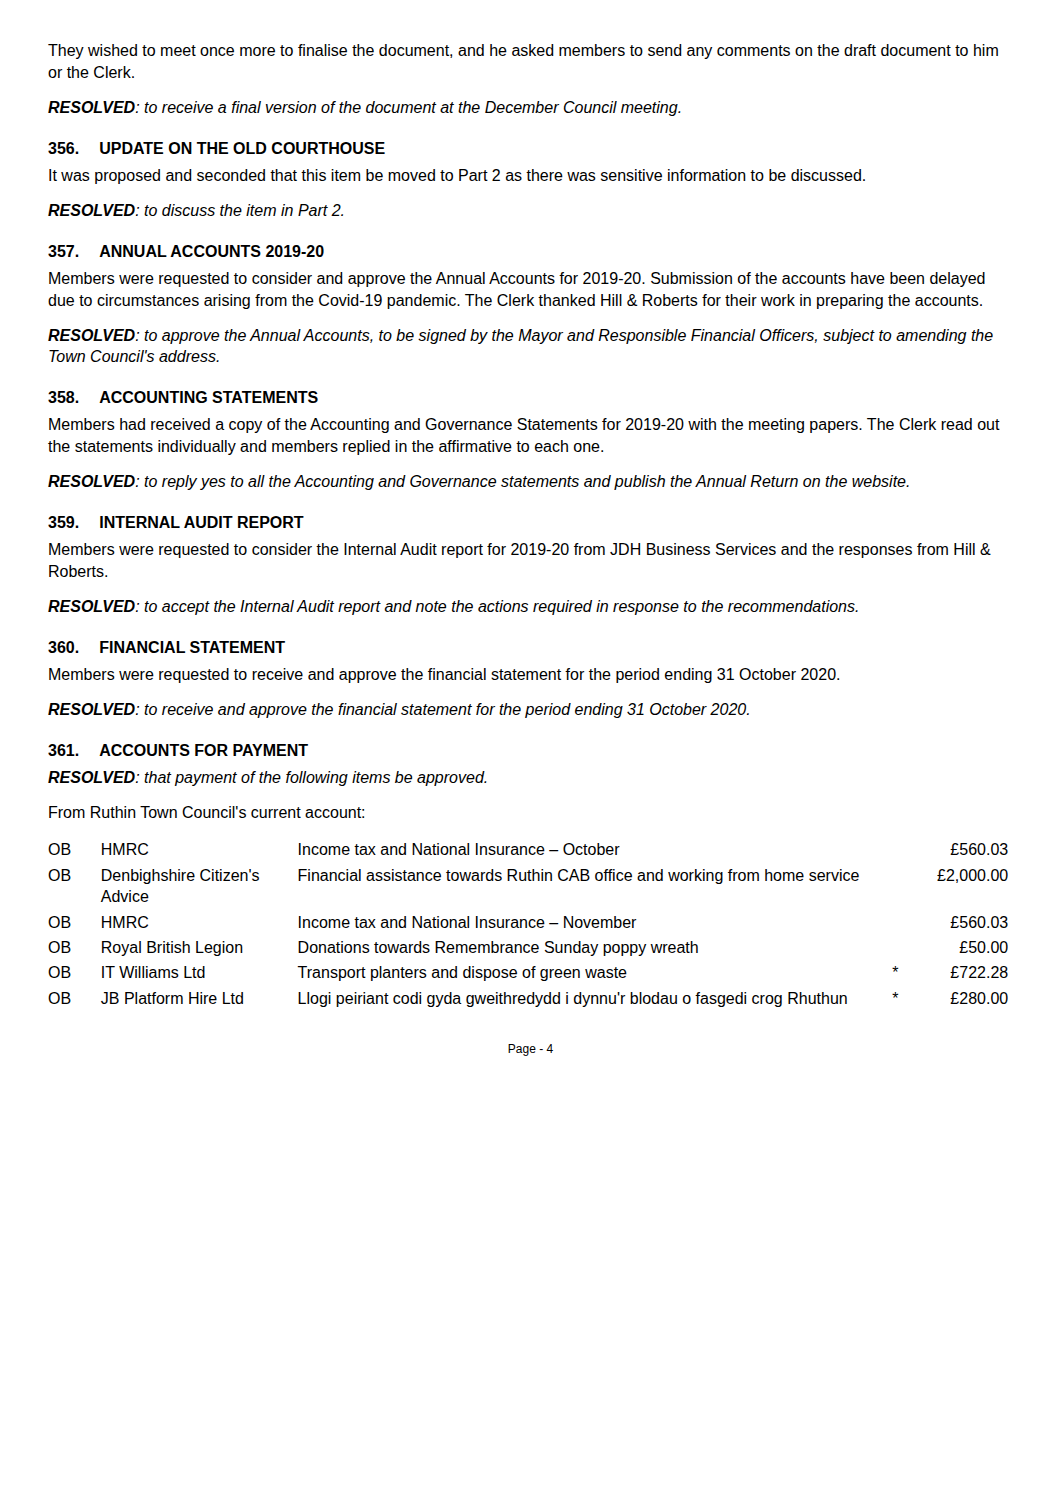They wished to meet once more to finalise the document, and he asked members to send any comments on the draft document to him or the Clerk.
RESOLVED: to receive a final version of the document at the December Council meeting.
356. UPDATE ON THE OLD COURTHOUSE
It was proposed and seconded that this item be moved to Part 2 as there was sensitive information to be discussed.
RESOLVED: to discuss the item in Part 2.
357. ANNUAL ACCOUNTS 2019-20
Members were requested to consider and approve the Annual Accounts for 2019-20. Submission of the accounts have been delayed due to circumstances arising from the Covid-19 pandemic. The Clerk thanked Hill & Roberts for their work in preparing the accounts.
RESOLVED: to approve the Annual Accounts, to be signed by the Mayor and Responsible Financial Officers, subject to amending the Town Council's address.
358. ACCOUNTING STATEMENTS
Members had received a copy of the Accounting and Governance Statements for 2019-20 with the meeting papers. The Clerk read out the statements individually and members replied in the affirmative to each one.
RESOLVED: to reply yes to all the Accounting and Governance statements and publish the Annual Return on the website.
359. INTERNAL AUDIT REPORT
Members were requested to consider the Internal Audit report for 2019-20 from JDH Business Services and the responses from Hill & Roberts.
RESOLVED: to accept the Internal Audit report and note the actions required in response to the recommendations.
360. FINANCIAL STATEMENT
Members were requested to receive and approve the financial statement for the period ending 31 October 2020.
RESOLVED: to receive and approve the financial statement for the period ending 31 October 2020.
361. ACCOUNTS FOR PAYMENT
RESOLVED: that payment of the following items be approved.
From Ruthin Town Council's current account:
| OB | HMRC | Income tax and National Insurance – October | | £560.03 |
| OB | Denbighshire Citizen's Advice | Financial assistance towards Ruthin CAB office and working from home service | | £2,000.00 |
| OB | HMRC | Income tax and National Insurance – November | | £560.03 |
| OB | Royal British Legion | Donations towards Remembrance Sunday poppy wreath | | £50.00 |
| OB | IT Williams Ltd | Transport planters and dispose of green waste | * | £722.28 |
| OB | JB Platform Hire Ltd | Llogi peiriant codi gyda gweithredydd i dynnu'r blodau o fasgedi crog Rhuthun | * | £280.00 |
Page - 4